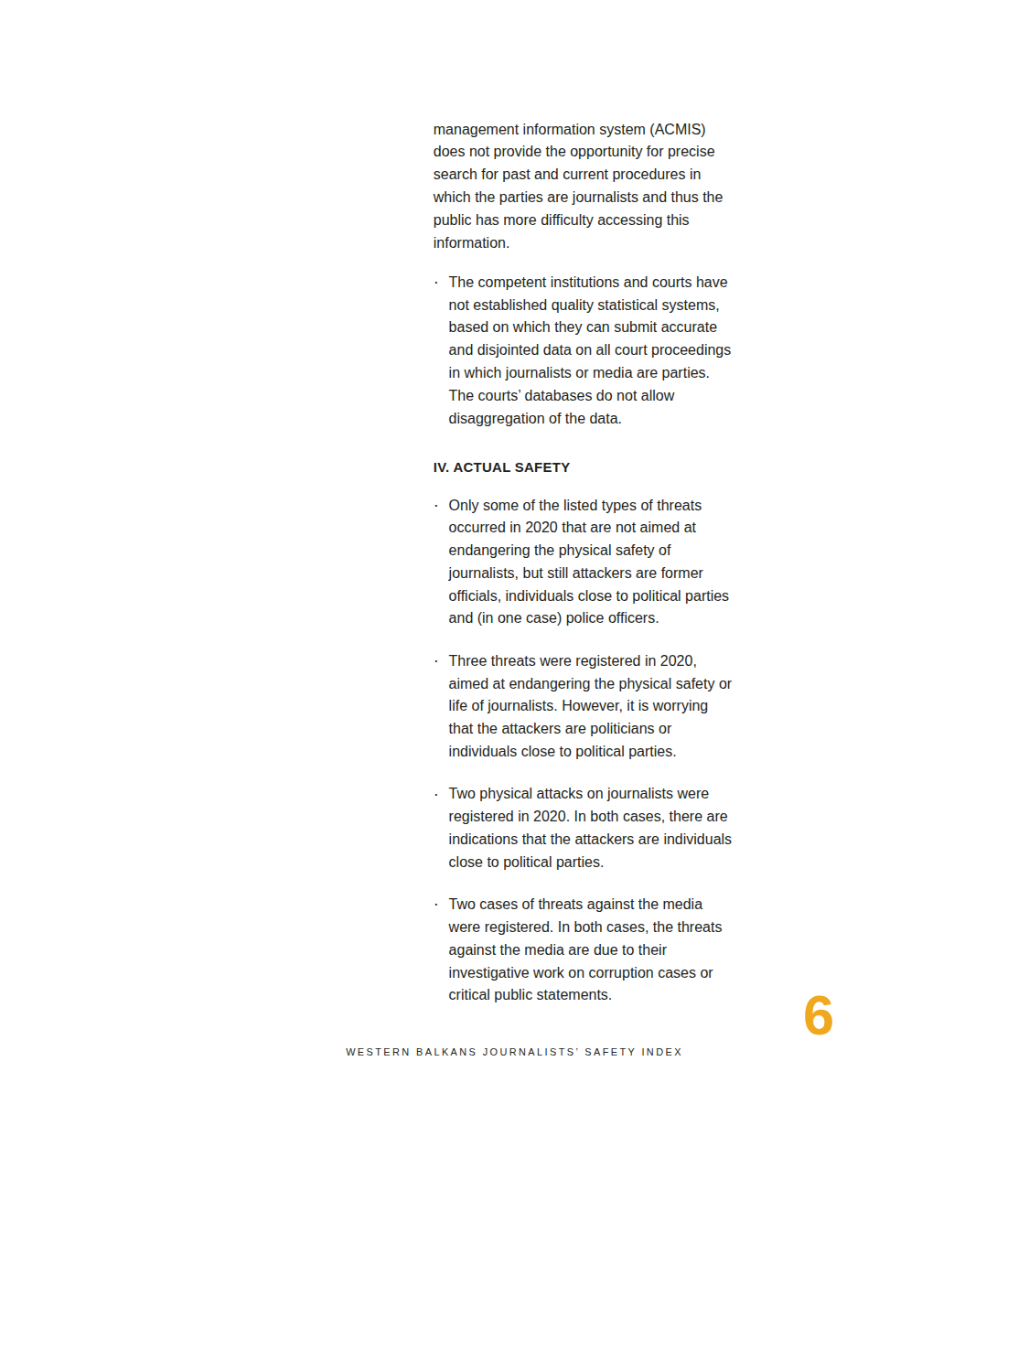management information system (ACMIS) does not provide the opportunity for precise search for past and current procedures in which the parties are journalists and thus the public has more difficulty accessing this information.
The competent institutions and courts have not established quality statistical systems, based on which they can submit accurate and disjointed data on all court proceedings in which journalists or media are parties. The courts’ databases do not allow disaggregation of the data.
IV. Actual Safety
Only some of the listed types of threats occurred in 2020 that are not aimed at endangering the physical safety of journalists, but still attackers are former officials, individuals close to political parties and (in one case) police officers.
Three threats were registered in 2020, aimed at endangering the physical safety or life of journalists. However, it is worrying that the attackers are politicians or individuals close to political parties.
Two physical attacks on journalists were registered in 2020. In both cases, there are indications that the attackers are individuals close to political parties.
Two cases of threats against the media were registered. In both cases, the threats against the media are due to their investigative work on corruption cases or critical public statements.
6
Western Balkans Journalists’ Safety Index